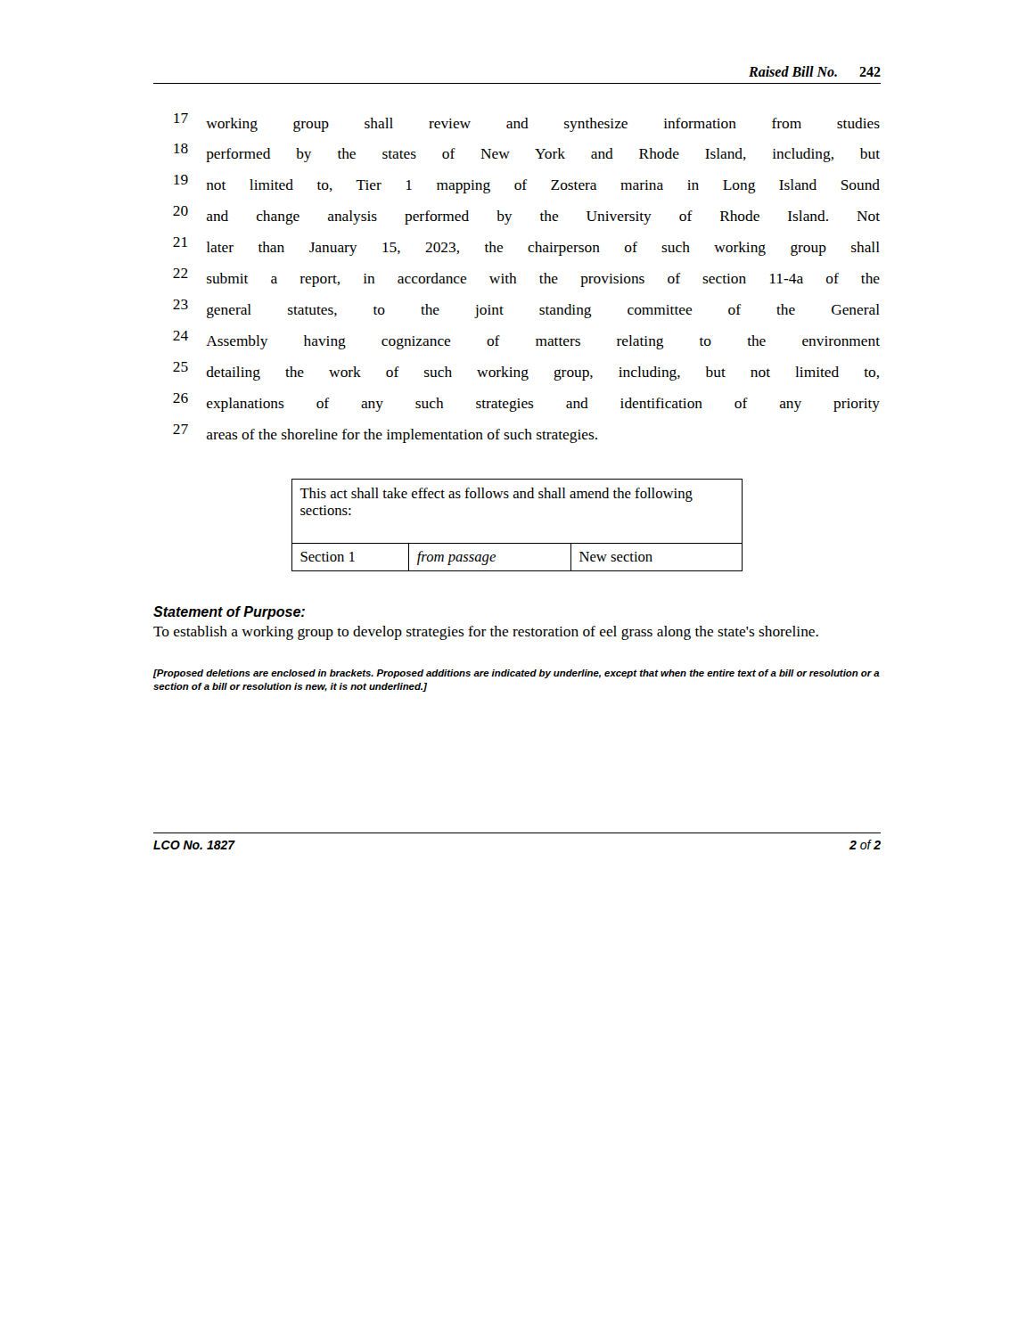Raised Bill No. 242
| 17 | working group shall review and synthesize information from studies |
| 18 | performed by the states of New York and Rhode Island, including, but |
| 19 | not limited to, Tier 1 mapping of Zostera marina in Long Island Sound |
| 20 | and change analysis performed by the University of Rhode Island. Not |
| 21 | later than January 15, 2023, the chairperson of such working group shall |
| 22 | submit a report, in accordance with the provisions of section 11-4a of the |
| 23 | general statutes, to the joint standing committee of the General |
| 24 | Assembly having cognizance of matters relating to the environment |
| 25 | detailing the work of such working group, including, but not limited to, |
| 26 | explanations of any such strategies and identification of any priority |
| 27 | areas of the shoreline for the implementation of such strategies. |
| This act shall take effect as follows and shall amend the following sections: |
| Section 1 | from passage | New section |
Statement of Purpose:
To establish a working group to develop strategies for the restoration of eel grass along the state's shoreline.
[Proposed deletions are enclosed in brackets. Proposed additions are indicated by underline, except that when the entire text of a bill or resolution or a section of a bill or resolution is new, it is not underlined.]
LCO No. 1827
2 of 2